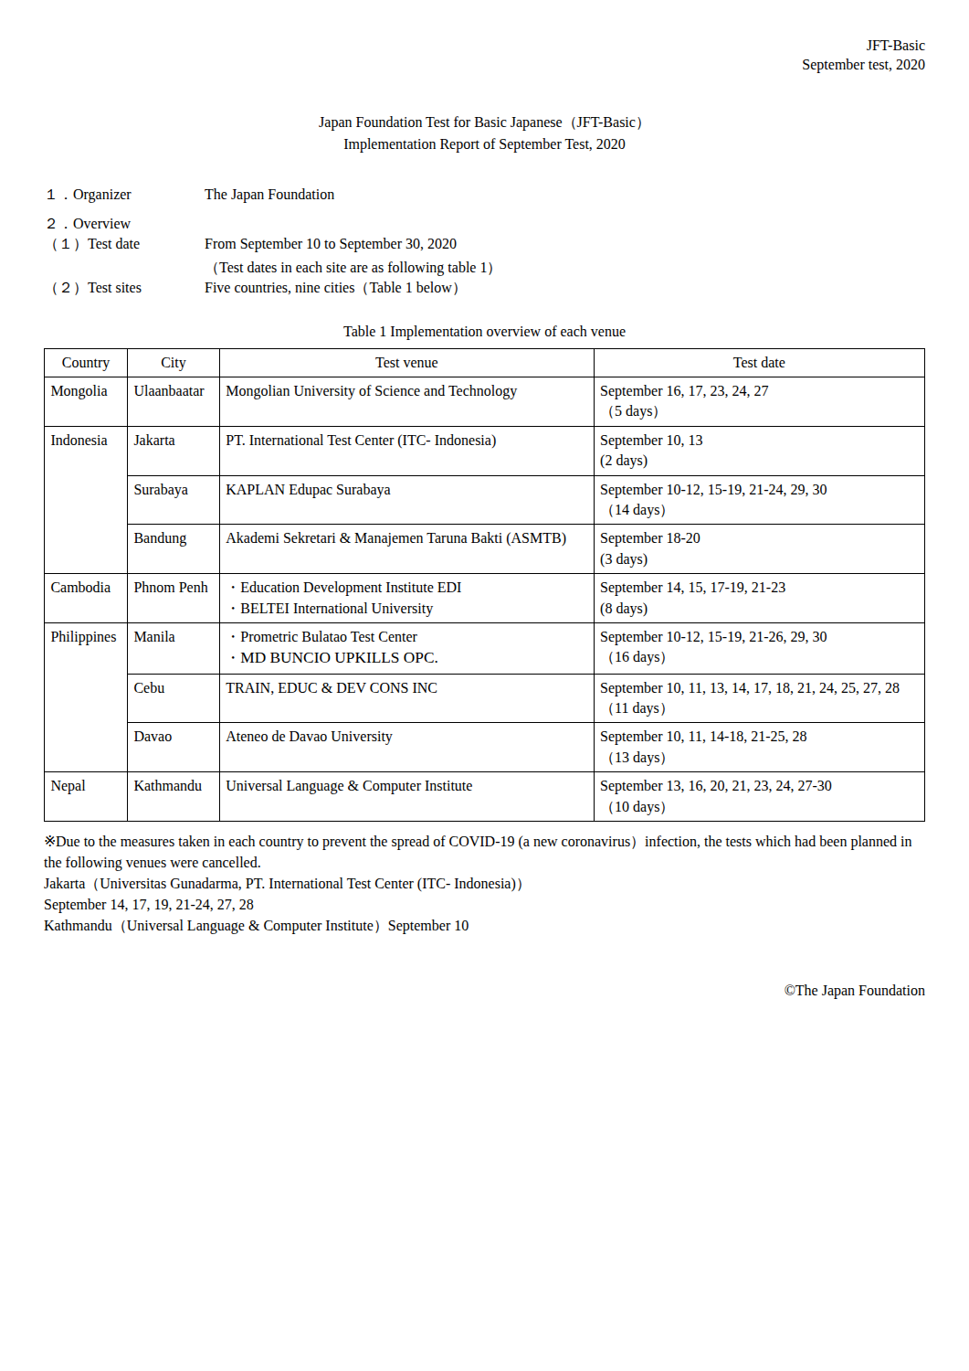JFT-Basic
September test, 2020
Japan Foundation Test for Basic Japanese（JFT-Basic）
Implementation Report of September Test, 2020
１．Organizer
The Japan Foundation
２．Overview
（１）Test date
From September 10 to September 30, 2020
（Test dates in each site are as following table 1）
（２）Test sites
Five countries, nine cities（Table 1 below）
Table 1 Implementation overview of each venue
| Country | City | Test venue | Test date |
| --- | --- | --- | --- |
| Mongolia | Ulaanbaatar | Mongolian University of Science and Technology | September 16, 17, 23, 24, 27 （5 days） |
| Indonesia | Jakarta | PT. International Test Center (ITC- Indonesia) | September 10, 13 (2 days) |
| Surabaya | KAPLAN Edupac Surabaya | September 10-12, 15-19, 21-24, 29, 30 （14 days） |
| Bandung | Akademi Sekretari & Manajemen Taruna Bakti (ASMTB) | September 18-20 (3 days) |
| Cambodia | Phnom Penh | Education Development Institute EDI BELTEI International University | September 14, 15, 17-19, 21-23 (8 days) |
| Philippines | Manila | Prometric Bulatao Test Center MD BUNCIO UPKILLS OPC. | September 10-12, 15-19, 21-26, 29, 30 （16 days） |
| Cebu | TRAIN, EDUC & DEV CONS INC | September 10, 11, 13, 14, 17, 18, 21, 24, 25, 27, 28 （11 days） |
| Davao | Ateneo de Davao University | September 10, 11, 14-18, 21-25, 28 （13 days） |
| Nepal | Kathmandu | Universal Language & Computer Institute | September 13, 16, 20, 21, 23, 24, 27-30 （10 days） |
※Due to the measures taken in each country to prevent the spread of COVID-19 (a new coronavirus）infection, the tests which had been planned in the following venues were cancelled.
Jakarta（Universitas Gunadarma, PT. International Test Center (ITC- Indonesia)）
September 14, 17, 19, 21-24, 27, 28
Kathmandu（Universal Language & Computer Institute）September 10
©The Japan Foundation